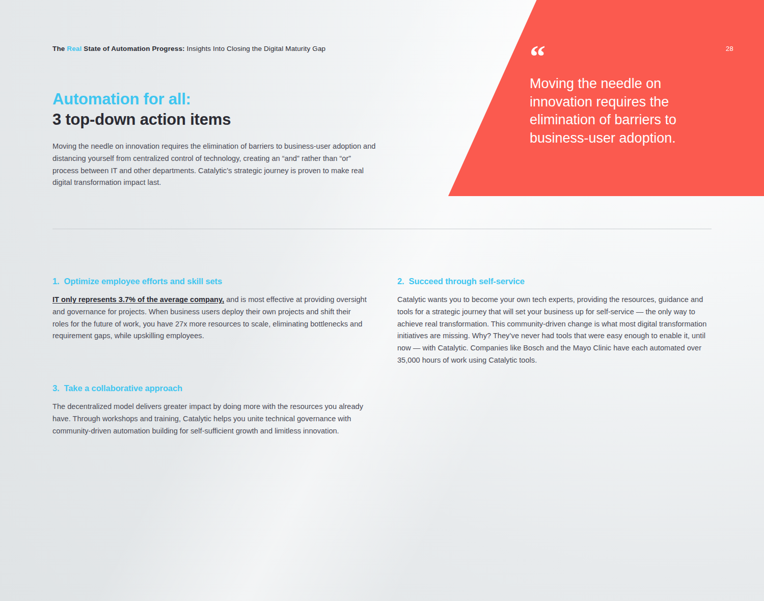“
Moving the needle on innovation requires the elimination of barriers to business-user adoption.
28
The Real State of Automation Progress: Insights Into Closing the Digital Maturity Gap
Automation for all: 3 top-down action items
Moving the needle on innovation requires the elimination of barriers to business-user adoption and distancing yourself from centralized control of technology, creating an “and” rather than “or” process between IT and other departments. Catalytic’s strategic journey is proven to make real digital transformation impact last.
1. Optimize employee efforts and skill sets
IT only represents 3.7% of the average company, and is most effective at providing oversight and governance for projects. When business users deploy their own projects and shift their roles for the future of work, you have 27x more resources to scale, eliminating bottlenecks and requirement gaps, while upskilling employees.
3. Take a collaborative approach
The decentralized model delivers greater impact by doing more with the resources you already have. Through workshops and training, Catalytic helps you unite technical governance with community-driven automation building for self-sufficient growth and limitless innovation.
2. Succeed through self-service
Catalytic wants you to become your own tech experts, providing the resources, guidance and tools for a strategic journey that will set your business up for self-service — the only way to achieve real transformation. This community-driven change is what most digital transformation initiatives are missing. Why? They’ve never had tools that were easy enough to enable it, until now — with Catalytic. Companies like Bosch and the Mayo Clinic have each automated over 35,000 hours of work using Catalytic tools.